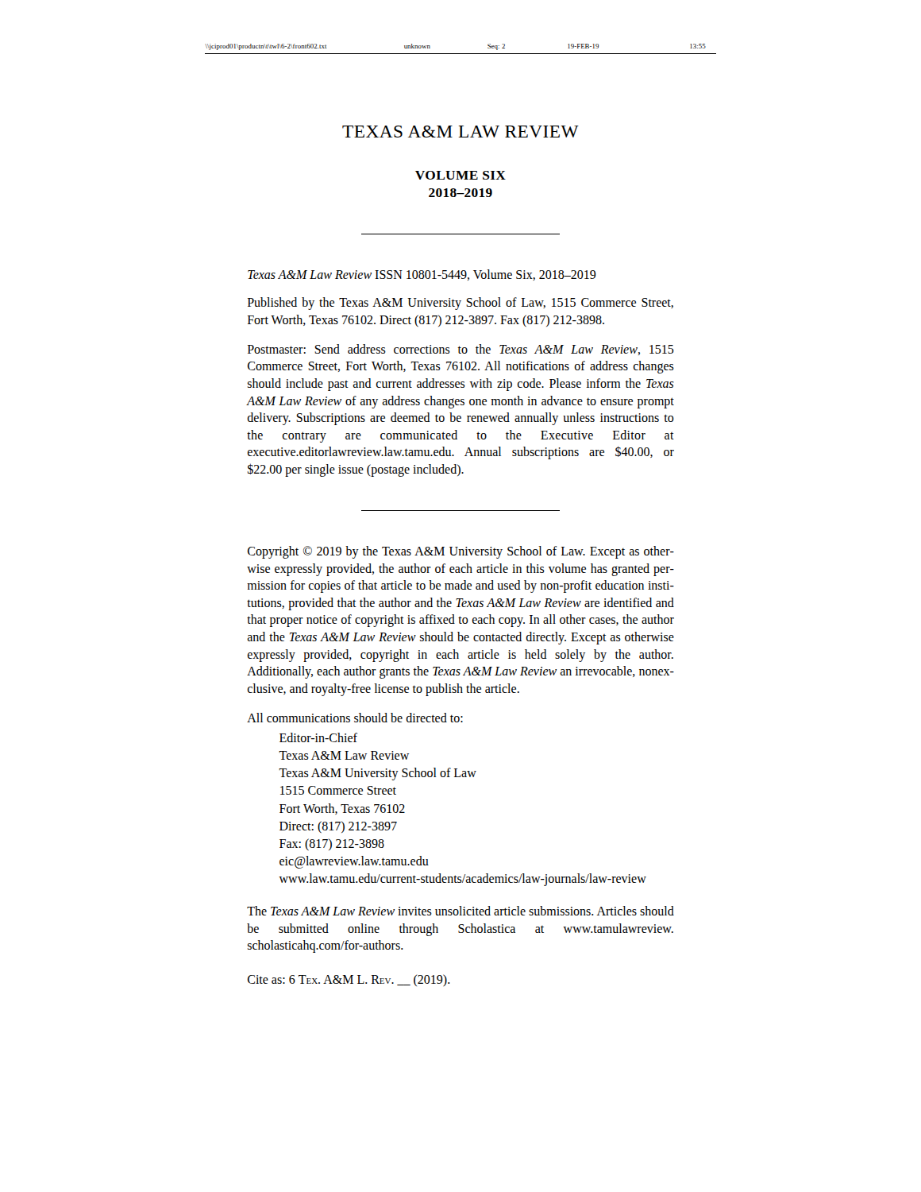\\jciprod01\productn\t\twl\6-2\front602.txt unknown Seq: 219-FEB-1913:55
TEXAS A&M LAW REVIEW
VOLUME SIX2018–2019
Texas A&M Law Review ISSN 10801-5449, Volume Six, 2018–2019
Published by the Texas A&M University School of Law, 1515 Commerce Street, Fort Worth, Texas 76102. Direct (817) 212-3897. Fax (817) 212-3898.
Postmaster: Send address corrections to the Texas A&M Law Review, 1515 Commerce Street, Fort Worth, Texas 76102. All notifications of address changes should include past and current addresses with zip code. Please inform the Texas A&M Law Review of any address changes one month in advance to ensure prompt delivery. Subscriptions are deemed to be renewed annually unless instructions to the contrary are communicated to the Executive Editor at executive.editorlawreview.law.tamu.edu. Annual subscriptions are $40.00, or $22.00 per single issue (postage included).
Copyright © 2019 by the Texas A&M University School of Law. Except as otherwise expressly provided, the author of each article in this volume has granted permission for copies of that article to be made and used by non-profit education institutions, provided that the author and the Texas A&M Law Review are identified and that proper notice of copyright is affixed to each copy. In all other cases, the author and the Texas A&M Law Review should be contacted directly. Except as otherwise expressly provided, copyright in each article is held solely by the author. Additionally, each author grants the Texas A&M Law Review an irrevocable, nonexclusive, and royalty-free license to publish the article.
All communications should be directed to:
Editor-in-Chief
Texas A&M Law Review
Texas A&M University School of Law
1515 Commerce Street
Fort Worth, Texas 76102
Direct: (817) 212-3897
Fax: (817) 212-3898
eic@lawreview.law.tamu.edu
www.law.tamu.edu/current-students/academics/law-journals/law-review
The Texas A&M Law Review invites unsolicited article submissions. Articles should be submitted online through Scholastica at www.tamulawreview. scholasticahq.com/for-authors.
Cite as: 6 Tex. A&M L. Rev. __ (2019).